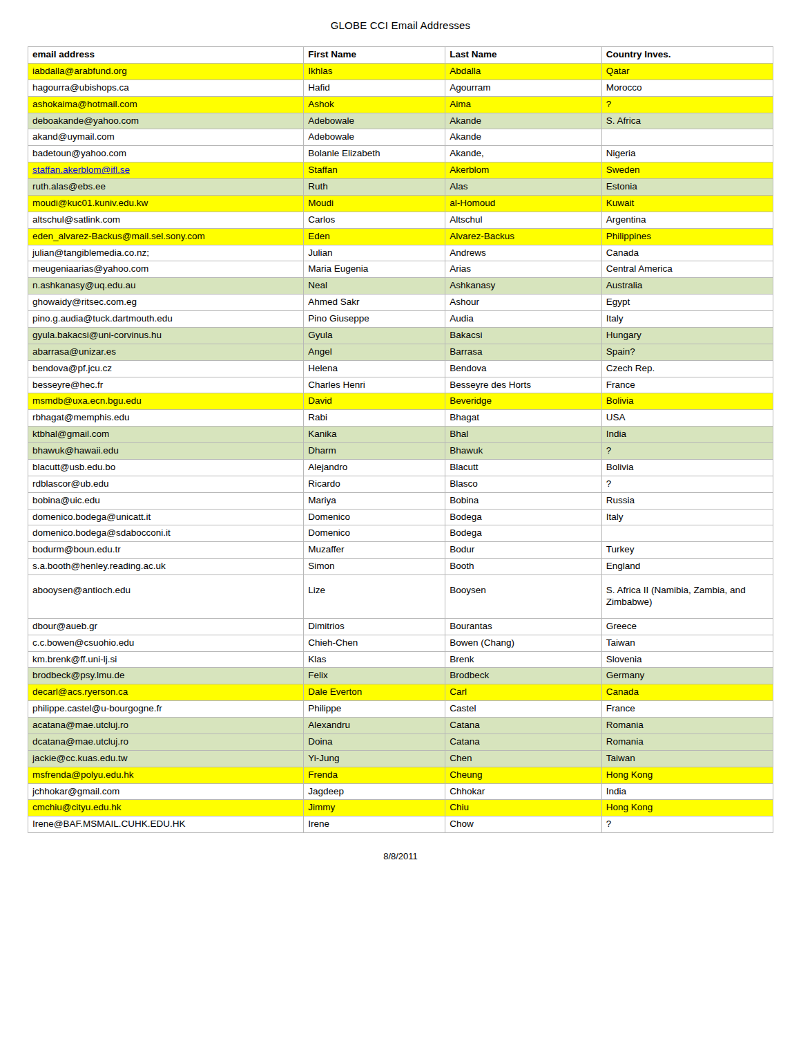GLOBE CCI Email Addresses
| email address | First Name | Last Name | Country Inves. |
| --- | --- | --- | --- |
| iabdalla@arabfund.org | Ikhlas | Abdalla | Qatar |
| hagourra@ubishops.ca | Hafid | Agourram | Morocco |
| ashokaima@hotmail.com | Ashok | Aima | ? |
| deboakande@yahoo.com | Adebowale | Akande | S. Africa |
| akand@uymail.com | Adebowale | Akande | |
| badetoun@yahoo.com | Bolanle Elizabeth | Akande, | Nigeria |
| staffan.akerblom@ifl.se | Staffan | Akerblom | Sweden |
| ruth.alas@ebs.ee | Ruth | Alas | Estonia |
| moudi@kuc01.kuniv.edu.kw | Moudi | al-Homoud | Kuwait |
| altschul@satlink.com | Carlos | Altschul | Argentina |
| eden_alvarez-Backus@mail.sel.sony.com | Eden | Alvarez-Backus | Philippines |
| julian@tangiblemedia.co.nz; | Julian | Andrews | Canada |
| meugeniaarias@yahoo.com | Maria Eugenia | Arias | Central America |
| n.ashkanasy@uq.edu.au | Neal | Ashkanasy | Australia |
| ghowaidy@ritsec.com.eg | Ahmed Sakr | Ashour | Egypt |
| pino.g.audia@tuck.dartmouth.edu | Pino Giuseppe | Audia | Italy |
| gyula.bakacsi@uni-corvinus.hu | Gyula | Bakacsi | Hungary |
| abarrasa@unizar.es | Angel | Barrasa | Spain? |
| bendova@pf.jcu.cz | Helena | Bendova | Czech Rep. |
| besseyre@hec.fr | Charles Henri | Besseyre des Horts | France |
| msmdb@uxa.ecn.bgu.edu | David | Beveridge | Bolivia |
| rbhagat@memphis.edu | Rabi | Bhagat | USA |
| ktbhal@gmail.com | Kanika | Bhal | India |
| bhawuk@hawaii.edu | Dharm | Bhawuk | ? |
| blacutt@usb.edu.bo | Alejandro | Blacutt | Bolivia |
| rdblascor@ub.edu | Ricardo | Blasco | ? |
| bobina@uic.edu | Mariya | Bobina | Russia |
| domenico.bodega@unicatt.it | Domenico | Bodega | Italy |
| domenico.bodega@sdabocconi.it | Domenico | Bodega | |
| bodurm@boun.edu.tr | Muzaffer | Bodur | Turkey |
| s.a.booth@henley.reading.ac.uk | Simon | Booth | England |
| abooysen@antioch.edu | Lize | Booysen | S. Africa II (Namibia, Zambia, and Zimbabwe) |
| dbour@aueb.gr | Dimitrios | Bourantas | Greece |
| c.c.bowen@csuohio.edu | Chieh-Chen | Bowen (Chang) | Taiwan |
| km.brenk@ff.uni-lj.si | Klas | Brenk | Slovenia |
| brodbeck@psy.lmu.de | Felix | Brodbeck | Germany |
| decarl@acs.ryerson.ca | Dale Everton | Carl | Canada |
| philippe.castel@u-bourgogne.fr | Philippe | Castel | France |
| acatana@mae.utcluj.ro | Alexandru | Catana | Romania |
| dcatana@mae.utcluj.ro | Doina | Catana | Romania |
| jackie@cc.kuas.edu.tw | Yi-Jung | Chen | Taiwan |
| msfrenda@polyu.edu.hk | Frenda | Cheung | Hong Kong |
| jchhokar@gmail.com | Jagdeep | Chhokar | India |
| cmchiu@cityu.edu.hk | Jimmy | Chiu | Hong Kong |
| Irene@BAF.MSMAIL.CUHK.EDU.HK | Irene | Chow | ? |
8/8/2011